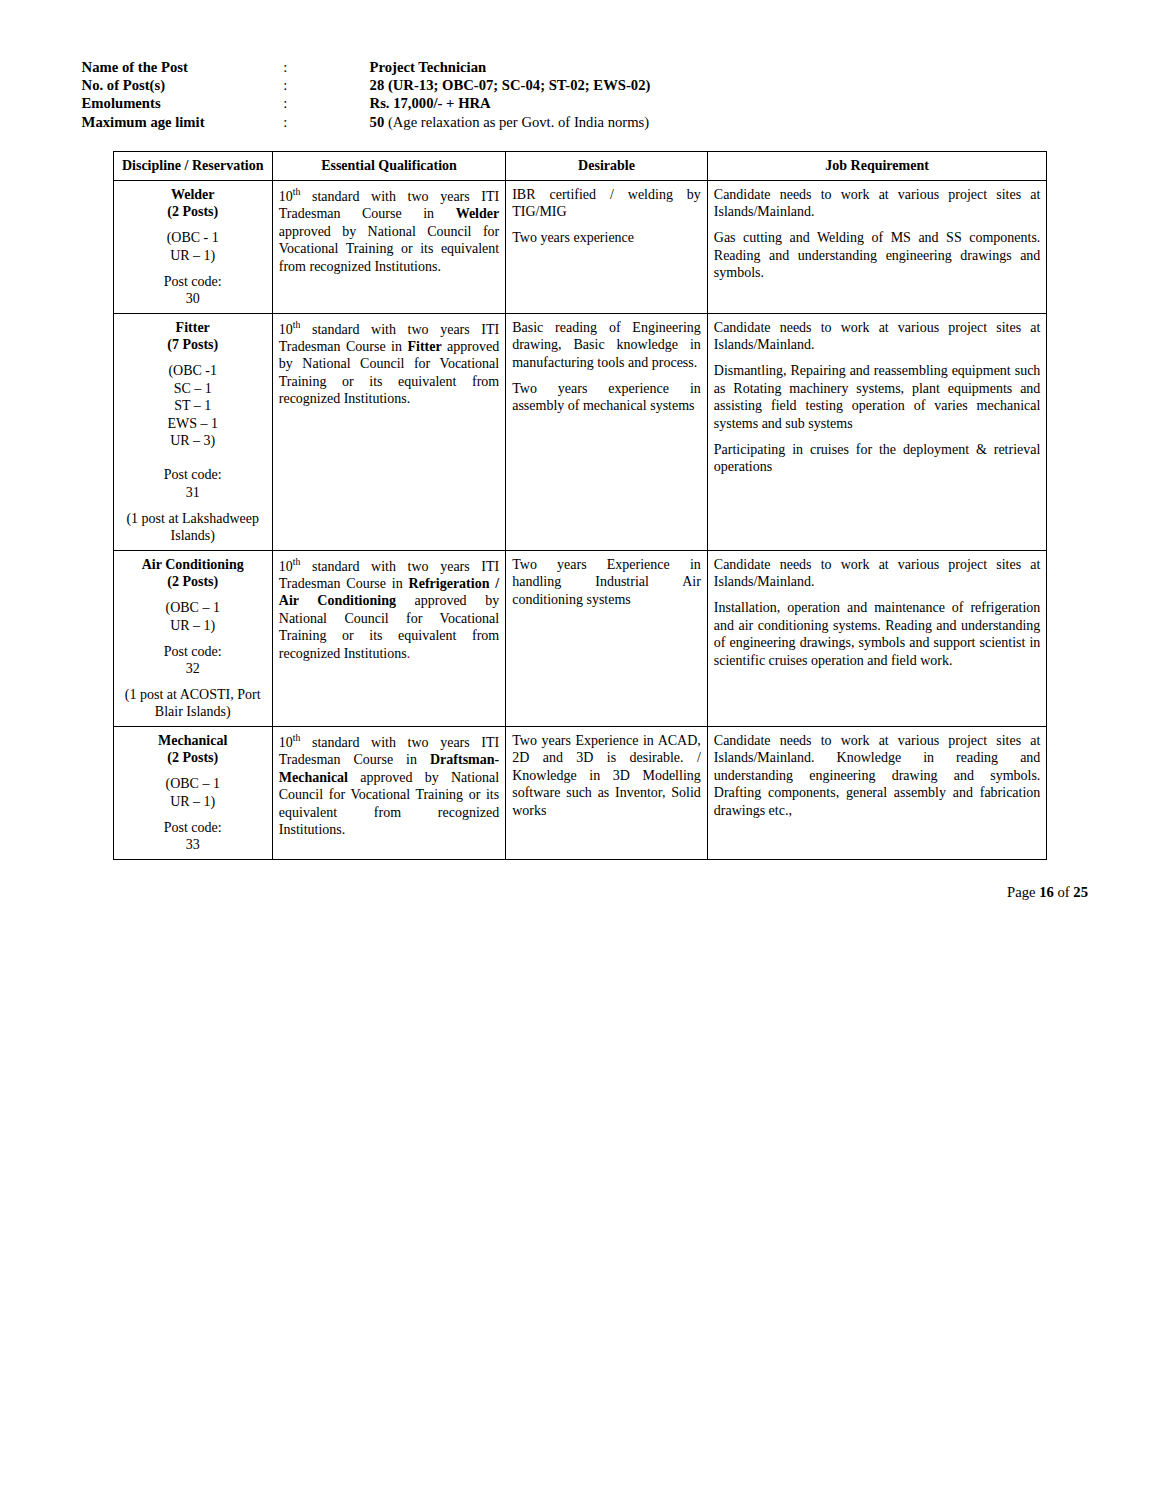Name of the Post : Project Technician
No. of Post(s) : 28 (UR-13; OBC-07; SC-04; ST-02; EWS-02)
Emoluments : Rs. 17,000/- + HRA
Maximum age limit : 50 (Age relaxation as per Govt. of India norms)
| Discipline / Reservation | Essential Qualification | Desirable | Job Requirement |
| --- | --- | --- | --- |
| Welder (2 Posts) (OBC - 1 UR – 1) Post code: 30 | 10 th standard with two years ITI Tradesman Course in Welder approved by National Council for Vocational Training or its equivalent from recognized Institutions. | IBR certified / welding by TIG/MIG Two years experience | Candidate needs to work at various project sites at Islands/Mainland. Gas cutting and Welding of MS and SS components. Reading and understanding engineering drawings and symbols. |
| Fitter (7 Posts) (OBC -1 SC – 1 ST – 1 EWS – 1 UR – 3) Post code: 31 (1 post at Lakshadweep Islands) | 10 th standard with two years ITI Tradesman Course in Fitter approved by National Council for Vocational Training or its equivalent from recognized Institutions. | Basic reading of Engineering drawing, Basic knowledge in manufacturing tools and process. Two years experience in assembly of mechanical systems | Candidate needs to work at various project sites at Islands/Mainland. Dismantling, Repairing and reassembling equipment such as Rotating machinery systems, plant equipments and assisting field testing operation of varies mechanical systems and sub systems Participating in cruises for the deployment & retrieval operations |
| Air Conditioning (2 Posts) (OBC – 1 UR – 1) Post code: 32 (1 post at ACOSTI, Port Blair Islands) | 10 th standard with two years ITI Tradesman Course in Refrigeration / Air Conditioning approved by National Council for Vocational Training or its equivalent from recognized Institutions . | Two years Experience in handling Industrial Air conditioning systems | Candidate needs to work at various project sites at Islands/Mainland. Installation, operation and maintenance of refrigeration and air conditioning systems. Reading and understanding of engineering drawings, symbols and support scientist in scientific cruises operation and field work. |
| Mechanical (2 Posts) (OBC – 1 UR – 1) Post code: 33 | 10 th standard with two years ITI Tradesman Course in Draftsman-Mechanical approved by National Council for Vocational Training or its equivalent from recognized Institutions. | Two years Experience in ACAD, 2D and 3D is desirable. / Knowledge in 3D Modelling software such as Inventor, Solid works | Candidate needs to work at various project sites at Islands/Mainland. Knowledge in reading and understanding engineering drawing and symbols. Drafting components, general assembly and fabrication drawings etc., |
Page 16 of 25